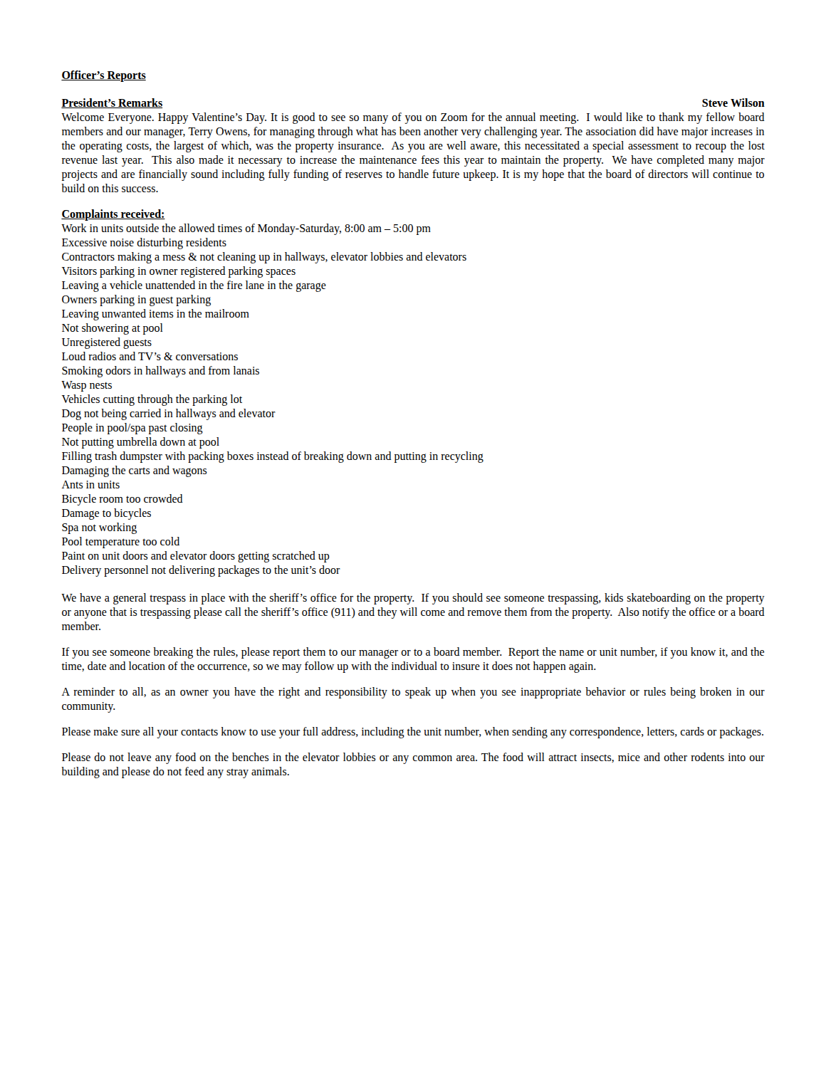Officer’s Reports
President’s Remarks Steve Wilson
Welcome Everyone. Happy Valentine’s Day. It is good to see so many of you on Zoom for the annual meeting. I would like to thank my fellow board members and our manager, Terry Owens, for managing through what has been another very challenging year. The association did have major increases in the operating costs, the largest of which, was the property insurance. As you are well aware, this necessitated a special assessment to recoup the lost revenue last year. This also made it necessary to increase the maintenance fees this year to maintain the property. We have completed many major projects and are financially sound including fully funding of reserves to handle future upkeep. It is my hope that the board of directors will continue to build on this success.
Complaints received:
Work in units outside the allowed times of Monday-Saturday, 8:00 am – 5:00 pm
Excessive noise disturbing residents
Contractors making a mess & not cleaning up in hallways, elevator lobbies and elevators
Visitors parking in owner registered parking spaces
Leaving a vehicle unattended in the fire lane in the garage
Owners parking in guest parking
Leaving unwanted items in the mailroom
Not showering at pool
Unregistered guests
Loud radios and TV’s & conversations
Smoking odors in hallways and from lanais
Wasp nests
Vehicles cutting through the parking lot
Dog not being carried in hallways and elevator
People in pool/spa past closing
Not putting umbrella down at pool
Filling trash dumpster with packing boxes instead of breaking down and putting in recycling
Damaging the carts and wagons
Ants in units
Bicycle room too crowded
Damage to bicycles
Spa not working
Pool temperature too cold
Paint on unit doors and elevator doors getting scratched up
Delivery personnel not delivering packages to the unit’s door
We have a general trespass in place with the sheriff’s office for the property. If you should see someone trespassing, kids skateboarding on the property or anyone that is trespassing please call the sheriff’s office (911) and they will come and remove them from the property. Also notify the office or a board member.
If you see someone breaking the rules, please report them to our manager or to a board member. Report the name or unit number, if you know it, and the time, date and location of the occurrence, so we may follow up with the individual to insure it does not happen again.
A reminder to all, as an owner you have the right and responsibility to speak up when you see inappropriate behavior or rules being broken in our community.
Please make sure all your contacts know to use your full address, including the unit number, when sending any correspondence, letters, cards or packages.
Please do not leave any food on the benches in the elevator lobbies or any common area. The food will attract insects, mice and other rodents into our building and please do not feed any stray animals.